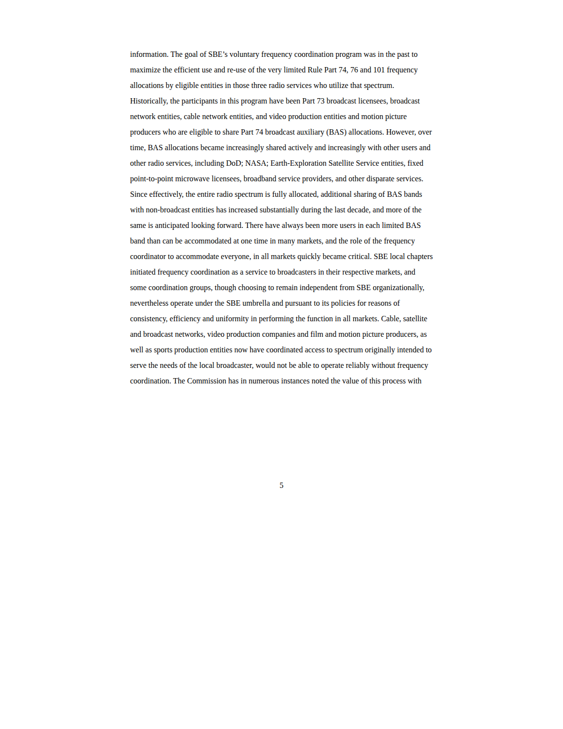information. The goal of SBE’s voluntary frequency coordination program was in the past to maximize the efficient use and re-use of the very limited Rule Part 74, 76 and 101 frequency allocations by eligible entities in those three radio services who utilize that spectrum. Historically, the participants in this program have been Part 73 broadcast licensees, broadcast network entities, cable network entities, and video production entities and motion picture producers who are eligible to share Part 74 broadcast auxiliary (BAS) allocations. However, over time, BAS allocations became increasingly shared actively and increasingly with other users and other radio services, including DoD; NASA; Earth-Exploration Satellite Service entities, fixed point-to-point microwave licensees, broadband service providers, and other disparate services. Since effectively, the entire radio spectrum is fully allocated, additional sharing of BAS bands with non-broadcast entities has increased substantially during the last decade, and more of the same is anticipated looking forward. There have always been more users in each limited BAS band than can be accommodated at one time in many markets, and the role of the frequency coordinator to accommodate everyone, in all markets quickly became critical. SBE local chapters initiated frequency coordination as a service to broadcasters in their respective markets, and some coordination groups, though choosing to remain independent from SBE organizationally, nevertheless operate under the SBE umbrella and pursuant to its policies for reasons of consistency, efficiency and uniformity in performing the function in all markets. Cable, satellite and broadcast networks, video production companies and film and motion picture producers, as well as sports production entities now have coordinated access to spectrum originally intended to serve the needs of the local broadcaster, would not be able to operate reliably without frequency coordination. The Commission has in numerous instances noted the value of this process with
5